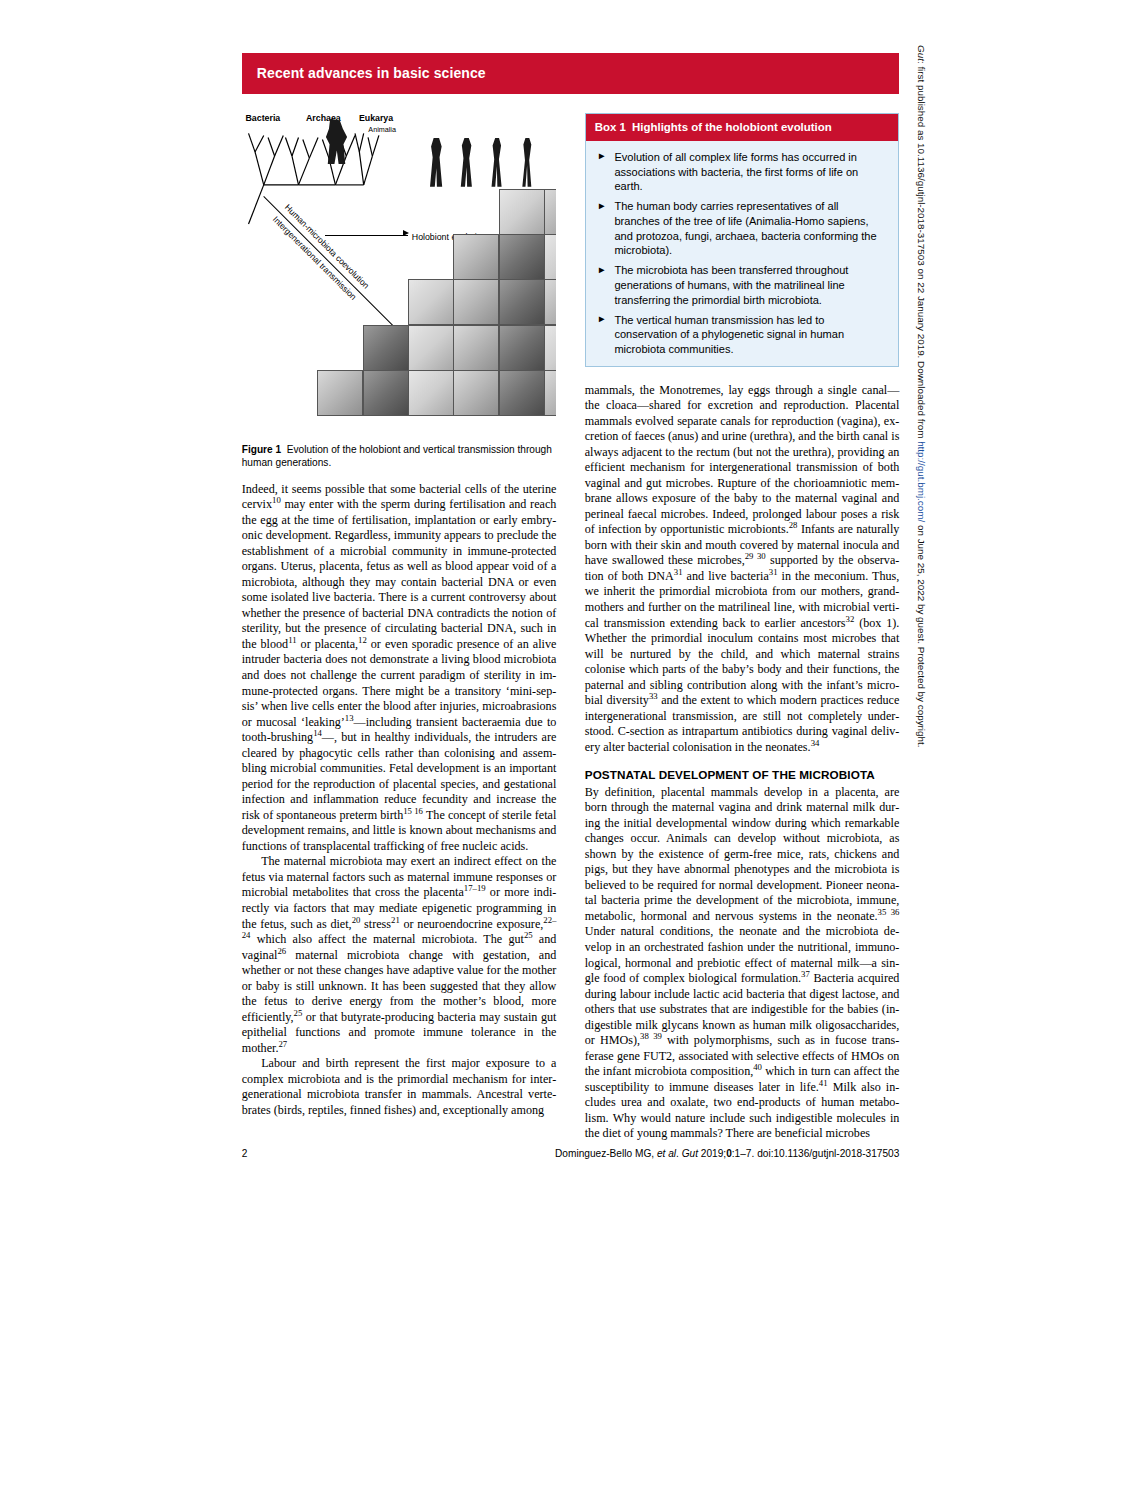Gut: first published as 10.1136/gutjnl-2018-317503 on 22 January 2019. Downloaded from http://gut.bmj.com/ on June 25, 2022 by guest. Protected by copyright.
Recent advances in basic science
Bacteria
Archaea
Eukarya
Animalia
Holobiont evolution
Human-microbiota coevolution
Intergenerational transmission
F0
F1
F2
F3
F4
Figure 1 Evolution of the holobiont and vertical transmission through human generations.
Indeed, it seems possible that some bacterial cells of the uterine cervix10 may enter with the sperm during fertilisation and reach the egg at the time of fertilisation, implantation or early embryonic development. Regardless, immunity appears to preclude the establishment of a microbial community in immune-protected organs. Uterus, placenta, fetus as well as blood appear void of a microbiota, although they may contain bacterial DNA or even some isolated live bacteria. There is a current controversy about whether the presence of bacterial DNA contradicts the notion of sterility, but the presence of circulating bacterial DNA, such in the blood11 or placenta,12 or even sporadic presence of an alive intruder bacteria does not demonstrate a living blood microbiota and does not challenge the current paradigm of sterility in immune-protected organs. There might be a transitory ‘mini-sepsis’ when live cells enter the blood after injuries, microabrasions or mucosal ‘leaking’13—including transient bacteraemia due to tooth-brushing14—, but in healthy individuals, the intruders are cleared by phagocytic cells rather than colonising and assembling microbial communities. Fetal development is an important period for the reproduction of placental species, and gestational infection and inflammation reduce fecundity and increase the risk of spontaneous preterm birth15 16 The concept of sterile fetal development remains, and little is known about mechanisms and functions of transplacental trafficking of free nucleic acids.
The maternal microbiota may exert an indirect effect on the fetus via maternal factors such as maternal immune responses or microbial metabolites that cross the placenta17–19 or more indirectly via factors that may mediate epigenetic programming in the fetus, such as diet,20 stress21 or neuroendocrine exposure,22–24 which also affect the maternal microbiota. The gut25 and vaginal26 maternal microbiota change with gestation, and whether or not these changes have adaptive value for the mother or baby is still unknown. It has been suggested that they allow the fetus to derive energy from the mother’s blood, more efficiently,25 or that butyrate-producing bacteria may sustain gut epithelial functions and promote immune tolerance in the mother.27
Labour and birth represent the first major exposure to a complex microbiota and is the primordial mechanism for intergenerational microbiota transfer in mammals. Ancestral vertebrates (birds, reptiles, finned fishes) and, exceptionally among
Box 1 Highlights of the holobiont evolution
Evolution of all complex life forms has occurred in associations with bacteria, the first forms of life on earth.
The human body carries representatives of all branches of the tree of life (Animalia-Homo sapiens, and protozoa, fungi, archaea, bacteria conforming the microbiota).
The microbiota has been transferred throughout generations of humans, with the matrilineal line transferring the primordial birth microbiota.
The vertical human transmission has led to conservation of a phylogenetic signal in human microbiota communities.
mammals, the Monotremes, lay eggs through a single canal—the cloaca—shared for excretion and reproduction. Placental mammals evolved separate canals for reproduction (vagina), excretion of faeces (anus) and urine (urethra), and the birth canal is always adjacent to the rectum (but not the urethra), providing an efficient mechanism for intergenerational transmission of both vaginal and gut microbes. Rupture of the chorioamniotic membrane allows exposure of the baby to the maternal vaginal and perineal faecal microbes. Indeed, prolonged labour poses a risk of infection by opportunistic microbionts.28 Infants are naturally born with their skin and mouth covered by maternal inocula and have swallowed these microbes,29 30 supported by the observation of both DNA31 and live bacteria31 in the meconium. Thus, we inherit the primordial microbiota from our mothers, grandmothers and further on the matrilineal line, with microbial vertical transmission extending back to earlier ancestors32 (box 1). Whether the primordial inoculum contains most microbes that will be nurtured by the child, and which maternal strains colonise which parts of the baby’s body and their functions, the paternal and sibling contribution along with the infant’s microbial diversity33 and the extent to which modern practices reduce intergenerational transmission, are still not completely understood. C-section as intrapartum antibiotics during vaginal delivery alter bacterial colonisation in the neonates.34
Postnatal development of the microbiota
By definition, placental mammals develop in a placenta, are born through the maternal vagina and drink maternal milk during the initial developmental window during which remarkable changes occur. Animals can develop without microbiota, as shown by the existence of germ-free mice, rats, chickens and pigs, but they have abnormal phenotypes and the microbiota is believed to be required for normal development. Pioneer neonatal bacteria prime the development of the microbiota, immune, metabolic, hormonal and nervous systems in the neonate.35 36 Under natural conditions, the neonate and the microbiota develop in an orchestrated fashion under the nutritional, immunological, hormonal and prebiotic effect of maternal milk—a single food of complex biological formulation.37 Bacteria acquired during labour include lactic acid bacteria that digest lactose, and others that use substrates that are indigestible for the babies (indigestible milk glycans known as human milk oligosaccharides, or HMOs),38 39 with polymorphisms, such as in fucose transferase gene FUT2, associated with selective effects of HMOs on the infant microbiota composition,40 which in turn can affect the susceptibility to immune diseases later in life.41 Milk also includes urea and oxalate, two end-products of human metabolism. Why would nature include such indigestible molecules in the diet of young mammals? There are beneficial microbes
2
Dominguez-Bello MG, et al. Gut 2019;0:1–7. doi:10.1136/gutjnl-2018-317503